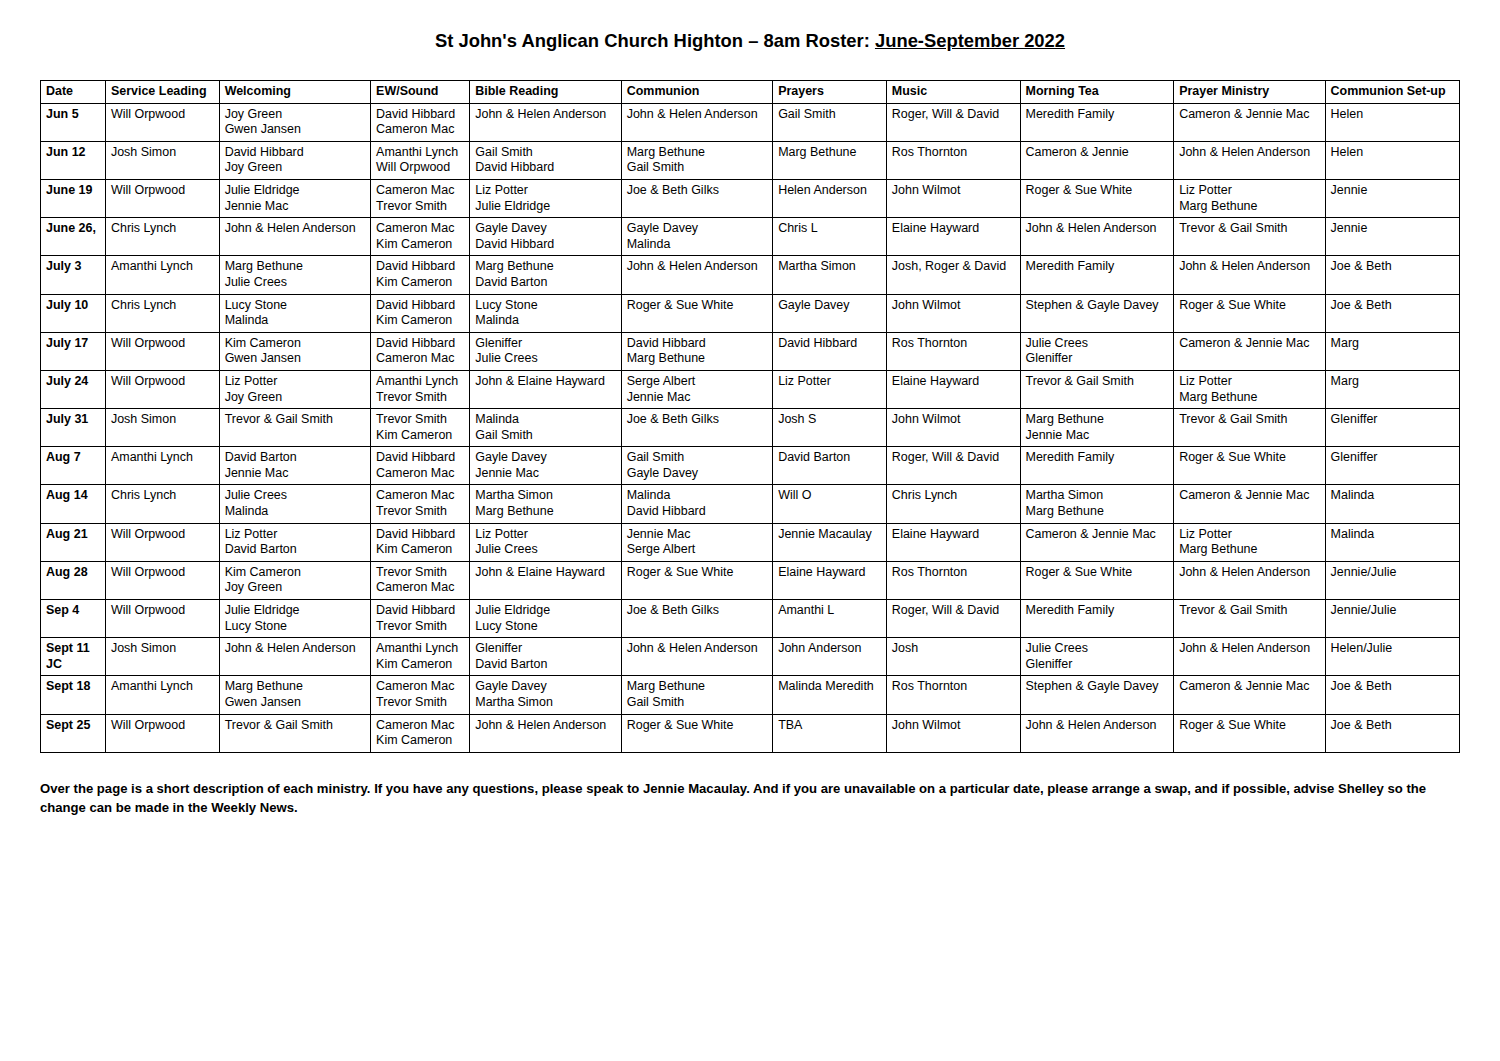St John's Anglican Church Highton – 8am Roster: June-September 2022
| Date | Service Leading | Welcoming | EW/Sound | Bible Reading | Communion | Prayers | Music | Morning Tea | Prayer Ministry | Communion Set-up |
| --- | --- | --- | --- | --- | --- | --- | --- | --- | --- | --- |
| Jun 5 | Will Orpwood | Joy Green Gwen Jansen | David Hibbard Cameron Mac | John & Helen Anderson | John & Helen Anderson | Gail Smith | Roger, Will & David | Meredith Family | Cameron & Jennie Mac | Helen |
| Jun 12 | Josh Simon | David Hibbard Joy Green | Amanthi Lynch Will Orpwood | Gail Smith David Hibbard | Marg Bethune Gail Smith | Marg Bethune | Ros Thornton | Cameron & Jennie | John & Helen Anderson | Helen |
| June 19 | Will Orpwood | Julie Eldridge Jennie Mac | Cameron Mac Trevor Smith | Liz Potter Julie Eldridge | Joe & Beth Gilks | Helen Anderson | John Wilmot | Roger & Sue White | Liz Potter Marg Bethune | Jennie |
| June 26, | Chris Lynch | John & Helen Anderson | Cameron Mac Kim Cameron | Gayle Davey David Hibbard | Gayle Davey Malinda | Chris L | Elaine Hayward | John & Helen Anderson | Trevor & Gail Smith | Jennie |
| July 3 | Amanthi Lynch | Marg Bethune Julie Crees | David Hibbard Kim Cameron | Marg Bethune David Barton | John & Helen Anderson | Martha Simon | Josh, Roger & David | Meredith Family | John & Helen Anderson | Joe & Beth |
| July 10 | Chris Lynch | Lucy Stone Malinda | David Hibbard Kim Cameron | Lucy Stone Malinda | Roger & Sue White | Gayle Davey | John Wilmot | Stephen & Gayle Davey | Roger & Sue White | Joe & Beth |
| July 17 | Will Orpwood | Kim Cameron Gwen Jansen | David Hibbard Cameron Mac | Gleniffer Julie Crees | David Hibbard Marg Bethune | David Hibbard | Ros Thornton | Julie Crees Gleniffer | Cameron & Jennie Mac | Marg |
| July 24 | Will Orpwood | Liz Potter Joy Green | Amanthi Lynch Trevor Smith | John & Elaine Hayward | Serge Albert Jennie Mac | Liz Potter | Elaine Hayward | Trevor & Gail Smith | Liz Potter Marg Bethune | Marg |
| July 31 | Josh Simon | Trevor & Gail Smith | Trevor Smith Kim Cameron | Malinda Gail Smith | Joe & Beth Gilks | Josh S | John Wilmot | Marg Bethune Jennie Mac | Trevor & Gail Smith | Gleniffer |
| Aug 7 | Amanthi Lynch | David Barton Jennie Mac | David Hibbard Cameron Mac | Gayle Davey Jennie Mac | Gail Smith Gayle Davey | David Barton | Roger, Will & David | Meredith Family | Roger & Sue White | Gleniffer |
| Aug 14 | Chris Lynch | Julie Crees Malinda | Cameron Mac Trevor Smith | Martha Simon Marg Bethune | Malinda David Hibbard | Will O | Chris Lynch | Martha Simon Marg Bethune | Cameron & Jennie Mac | Malinda |
| Aug 21 | Will Orpwood | Liz Potter David Barton | David Hibbard Kim Cameron | Liz Potter Julie Crees | Jennie Mac Serge Albert | Jennie Macaulay | Elaine Hayward | Cameron & Jennie Mac | Liz Potter Marg Bethune | Malinda |
| Aug 28 | Will Orpwood | Kim Cameron Joy Green | Trevor Smith Cameron Mac | John & Elaine Hayward | Roger & Sue White | Elaine Hayward | Ros Thornton | Roger & Sue White | John & Helen Anderson | Jennie/Julie |
| Sep 4 | Will Orpwood | Julie Eldridge Lucy Stone | David Hibbard Trevor Smith | Julie Eldridge Lucy Stone | Joe & Beth Gilks | Amanthi L | Roger, Will & David | Meredith Family | Trevor & Gail Smith | Jennie/Julie |
| Sept 11 JC | Josh Simon | John & Helen Anderson | Amanthi Lynch Kim Cameron | Gleniffer David Barton | John & Helen Anderson | John Anderson | Josh | Julie Crees Gleniffer | John & Helen Anderson | Helen/Julie |
| Sept 18 | Amanthi Lynch | Marg Bethune Gwen Jansen | Cameron Mac Trevor Smith | Gayle Davey Martha Simon | Marg Bethune Gail Smith | Malinda Meredith | Ros Thornton | Stephen & Gayle Davey | Cameron & Jennie Mac | Joe & Beth |
| Sept 25 | Will Orpwood | Trevor & Gail Smith | Cameron Mac Kim Cameron | John & Helen Anderson | Roger & Sue White | TBA | John Wilmot | John & Helen Anderson | Roger & Sue White | Joe & Beth |
Over the page is a short description of each ministry. If you have any questions, please speak to Jennie Macaulay. And if you are unavailable on a particular date, please arrange a swap, and if possible, advise Shelley so the change can be made in the Weekly News.